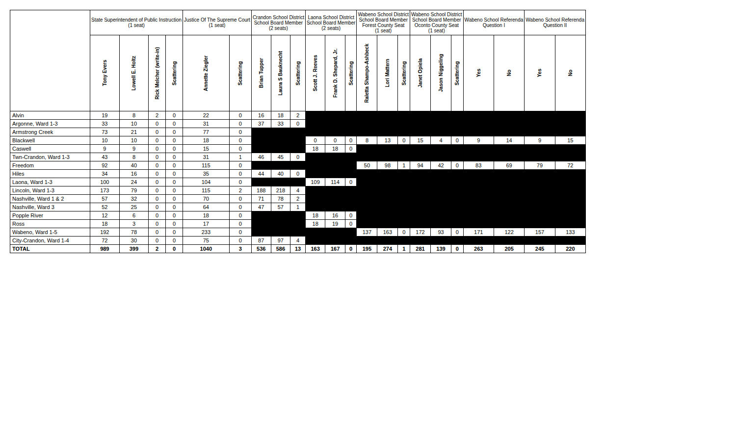| | State Superintendent of Public Instruction (1 seat) | Justice Of The Supreme Court (1 seat) | Crandon School District School Board Member (2 seats) | Laona School District School Board Member (2 seats) | Wabeno School District School Board Member Forest County Seat (1 seat) | Wabeno School District School Board Member Oconto County Seat (1 seat) | Wabeno School Referenda Question I | Wabeno School Referenda Question II |
| --- | --- | --- | --- | --- | --- | --- | --- | --- |
| Tony Evers | Lowell E. Holtz | Rick Melcher (write-in) | Scattering | Annette Ziegler | Scattering | Brian Tupper | Laura S Bauknecht | Scattering | Scott J. Reeves | Frank D. Shepard, Jr. | Scattering | Raletta Shampo-Ashbeck | Lori Mattern | Scattering | Janet Opiela | Jason Niggeling | Scattering | Yes | No | Yes | No |
| Alvin | 19 | 8 | 2 | 0 | 22 | 0 | 16 | 18 | 2 | | | | | | | | | | | | | |
| Argonne, Ward 1-3 | 33 | 10 | 0 | 0 | 31 | 0 | 37 | 33 | 0 | | | | | | | | | | | | | |
| Armstrong Creek | 73 | 21 | 0 | 0 | 77 | 0 | | | | | | | | | | | | | | | | |
| Blackwell | 10 | 10 | 0 | 0 | 18 | 0 | | | | 0 | 0 | 0 | 8 | 13 | 0 | 15 | 4 | 0 | 9 | 14 | 9 | 15 |
| Caswell | 9 | 9 | 0 | 0 | 15 | 0 | | | | 18 | 18 | 0 | | | | | | | | | | |
| Twn-Crandon, Ward 1-3 | 43 | 8 | 0 | 0 | 31 | 1 | 46 | 45 | 0 | | | | | | | | | | | | | |
| Freedom | 92 | 40 | 0 | 0 | 115 | 0 | | | | | | | 50 | 98 | 1 | 94 | 42 | 0 | 83 | 69 | 79 | 72 |
| Hiles | 34 | 16 | 0 | 0 | 35 | 0 | 44 | 40 | 0 | | | | | | | | | | | | | |
| Laona, Ward 1-3 | 100 | 24 | 0 | 0 | 104 | 0 | | | | 109 | 114 | 0 | | | | | | | | | | |
| Lincoln, Ward 1-3 | 173 | 79 | 0 | 0 | 115 | 2 | 188 | 218 | 4 | | | | | | | | | | | | | |
| Nashville, Ward 1 & 2 | 57 | 32 | 0 | 0 | 70 | 0 | 71 | 78 | 2 | | | | | | | | | | | | | |
| Nashville, Ward 3 | 52 | 25 | 0 | 0 | 64 | 0 | 47 | 57 | 1 | | | | | | | | | | | | | |
| Popple River | 12 | 6 | 0 | 0 | 18 | 0 | | | | 18 | 16 | 0 | | | | | | | | | | |
| Ross | 18 | 3 | 0 | 0 | 17 | 0 | | | | 18 | 19 | 0 | | | | | | | | | | |
| Wabeno, Ward 1-5 | 192 | 78 | 0 | 0 | 233 | 0 | | | | | | | 137 | 163 | 0 | 172 | 93 | 0 | 171 | 122 | 157 | 133 |
| City-Crandon, Ward 1-4 | 72 | 30 | 0 | 0 | 75 | 0 | 87 | 97 | 4 | | | | | | | | | | | | | |
| TOTAL | 989 | 399 | 2 | 0 | 1040 | 3 | 536 | 586 | 13 | 163 | 167 | 0 | 195 | 274 | 1 | 281 | 139 | 0 | 263 | 205 | 245 | 220 |